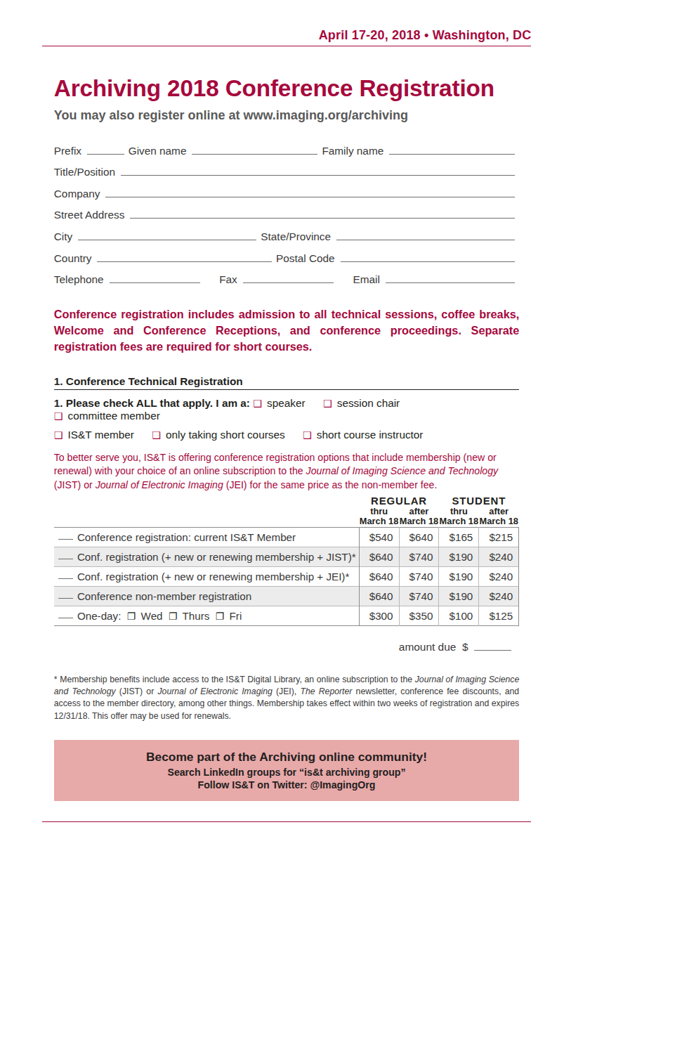April 17-20, 2018 • Washington, DC
Archiving 2018 Conference Registration
You may also register online at www.imaging.org/archiving
Prefix Given name Family name
Title/Position
Company
Street Address
City State/Province
Country Postal Code
Telephone Fax Email
Conference registration includes admission to all technical sessions, coffee breaks, Welcome and Conference Receptions, and conference proceedings. Separate registration fees are required for short courses.
1. Conference Technical Registration
1. Please check ALL that apply. I am a: ❑ speaker ❑ session chair ❑ committee member
❑ IS&T member ❑ only taking short courses ❑ short course instructor
To better serve you, IS&T is offering conference registration options that include membership (new or renewal) with your choice of an online subscription to the Journal of Imaging Science and Technology (JIST) or Journal of Electronic Imaging (JEI) for the same price as the non-member fee.
| | REGULAR | STUDENT |
| --- | --- | --- |
| | thru March 18 | after March 18 | thru March 18 | after March 18 |
| Conference registration: current IS&T Member | $540 | $640 | $165 | $215 |
| Conf. registration (+ new or renewing membership + JIST)* | $640 | $740 | $190 | $240 |
| Conf. registration (+ new or renewing membership + JEI)* | $640 | $740 | $190 | $240 |
| Conference non-member registration | $640 | $740 | $190 | $240 |
| One-day: ❐ Wed ❐ Thurs ❐ Fri | $300 | $350 | $100 | $125 |
amount due $
* Membership benefits include access to the IS&T Digital Library, an online subscription to the Journal of Imaging Science and Technology (JIST) or Journal of Electronic Imaging (JEI), The Reporter newsletter, conference fee discounts, and access to the member directory, among other things. Membership takes effect within two weeks of registration and expires 12/31/18. This offer may be used for renewals.
Become part of the Archiving online community!
Search LinkedIn groups for “is&t archiving group”
Follow IS&T on Twitter: @ImagingOrg